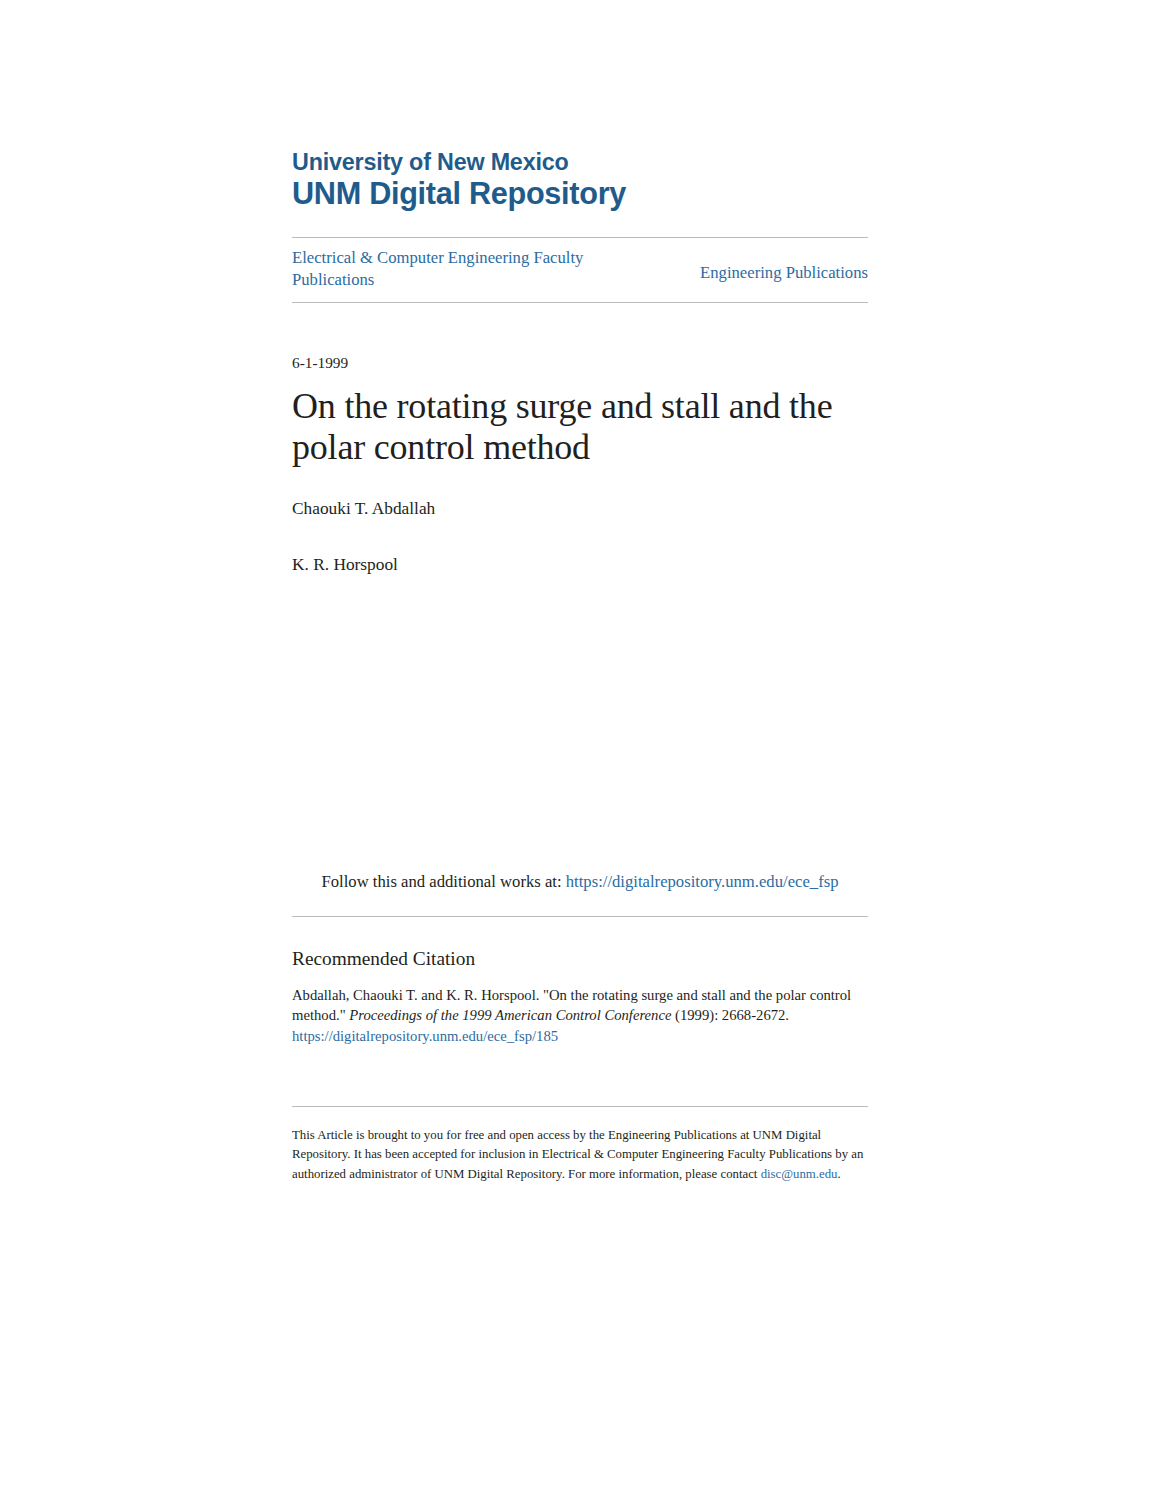University of New Mexico
UNM Digital Repository
Electrical & Computer Engineering Faculty Publications
Engineering Publications
6-1-1999
On the rotating surge and stall and the polar control method
Chaouki T. Abdallah
K. R. Horspool
Follow this and additional works at: https://digitalrepository.unm.edu/ece_fsp
Recommended Citation
Abdallah, Chaouki T. and K. R. Horspool. "On the rotating surge and stall and the polar control method." Proceedings of the 1999 American Control Conference (1999): 2668-2672. https://digitalrepository.unm.edu/ece_fsp/185
This Article is brought to you for free and open access by the Engineering Publications at UNM Digital Repository. It has been accepted for inclusion in Electrical & Computer Engineering Faculty Publications by an authorized administrator of UNM Digital Repository. For more information, please contact disc@unm.edu.